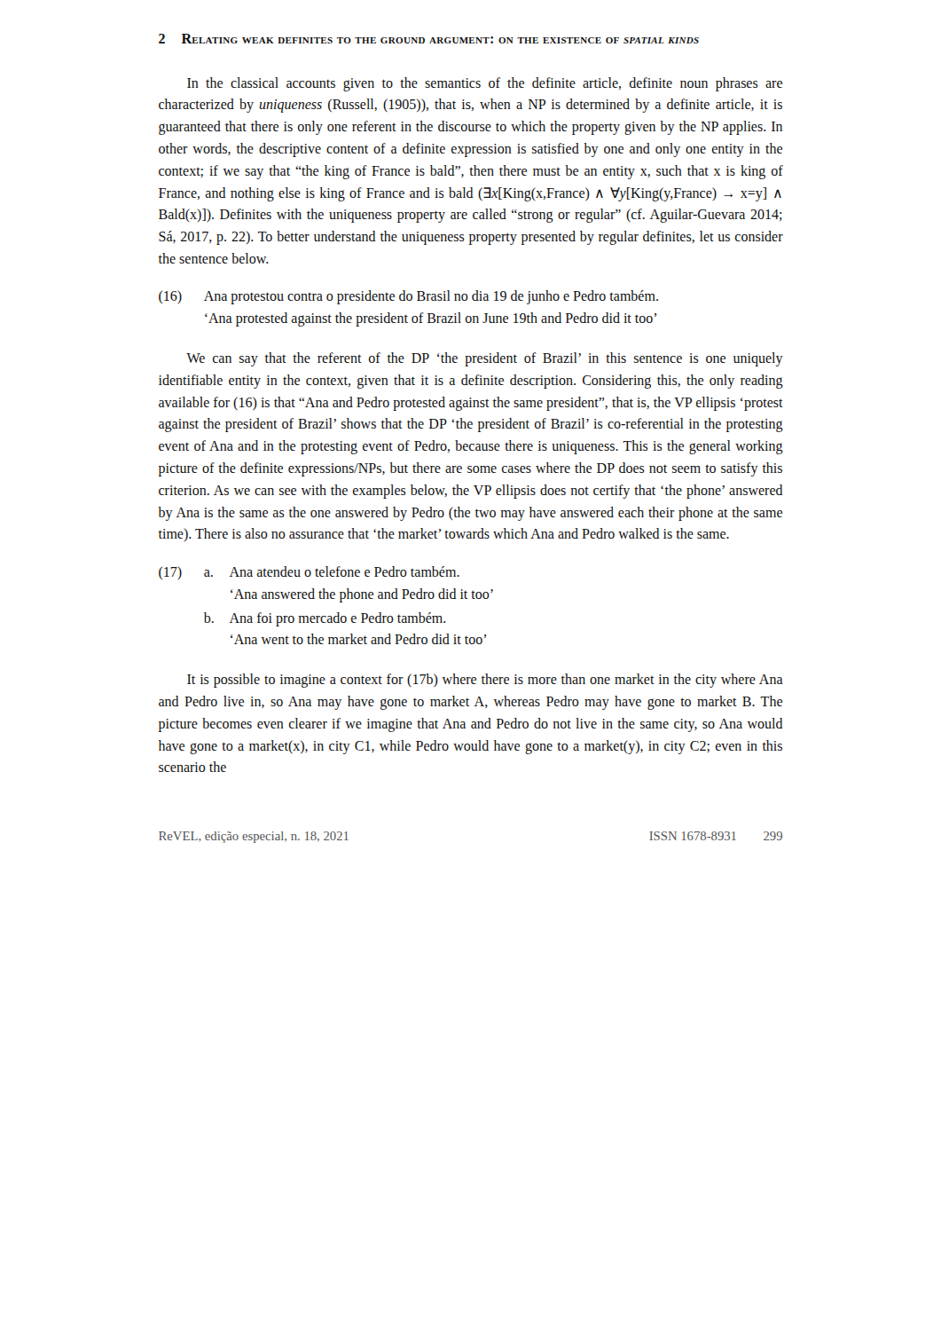2 Relating weak definites to the ground argument: on the existence of spatial kinds
In the classical accounts given to the semantics of the definite article, definite noun phrases are characterized by uniqueness (Russell, (1905)), that is, when a NP is determined by a definite article, it is guaranteed that there is only one referent in the discourse to which the property given by the NP applies. In other words, the descriptive content of a definite expression is satisfied by one and only one entity in the context; if we say that “the king of France is bald”, then there must be an entity x, such that x is king of France, and nothing else is king of France and is bald (∃x[King(x,France) ∧ ∀y[King(y,France) → x=y] ∧ Bald(x)]). Definites with the uniqueness property are called “strong or regular” (cf. Aguilar-Guevara 2014; Sá, 2017, p. 22). To better understand the uniqueness property presented by regular definites, let us consider the sentence below.
| (16) | Ana protestou contra o presidente do Brasil no dia 19 de junho e Pedro também. ‘Ana protested against the president of Brazil on June 19th and Pedro did it too’ |
We can say that the referent of the DP ‘the president of Brazil’ in this sentence is one uniquely identifiable entity in the context, given that it is a definite description. Considering this, the only reading available for (16) is that “Ana and Pedro protested against the same president”, that is, the VP ellipsis ‘protest against the president of Brazil’ shows that the DP ‘the president of Brazil’ is co-referential in the protesting event of Ana and in the protesting event of Pedro, because there is uniqueness. This is the general working picture of the definite expressions/NPs, but there are some cases where the DP does not seem to satisfy this criterion. As we can see with the examples below, the VP ellipsis does not certify that ‘the phone’ answered by Ana is the same as the one answered by Pedro (the two may have answered each their phone at the same time). There is also no assurance that ‘the market’ towards which Ana and Pedro walked is the same.
| (17) | a. | Ana atendeu o telefone e Pedro também. ‘Ana answered the phone and Pedro did it too’ |
| | b. | Ana foi pro mercado e Pedro também. ‘Ana went to the market and Pedro did it too’ |
It is possible to imagine a context for (17b) where there is more than one market in the city where Ana and Pedro live in, so Ana may have gone to market A, whereas Pedro may have gone to market B. The picture becomes even clearer if we imagine that Ana and Pedro do not live in the same city, so Ana would have gone to a market(x), in city C1, while Pedro would have gone to a market(y), in city C2; even in this scenario the
ReVEL, edição especial, n. 18, 2021
ISSN 1678-8931
299